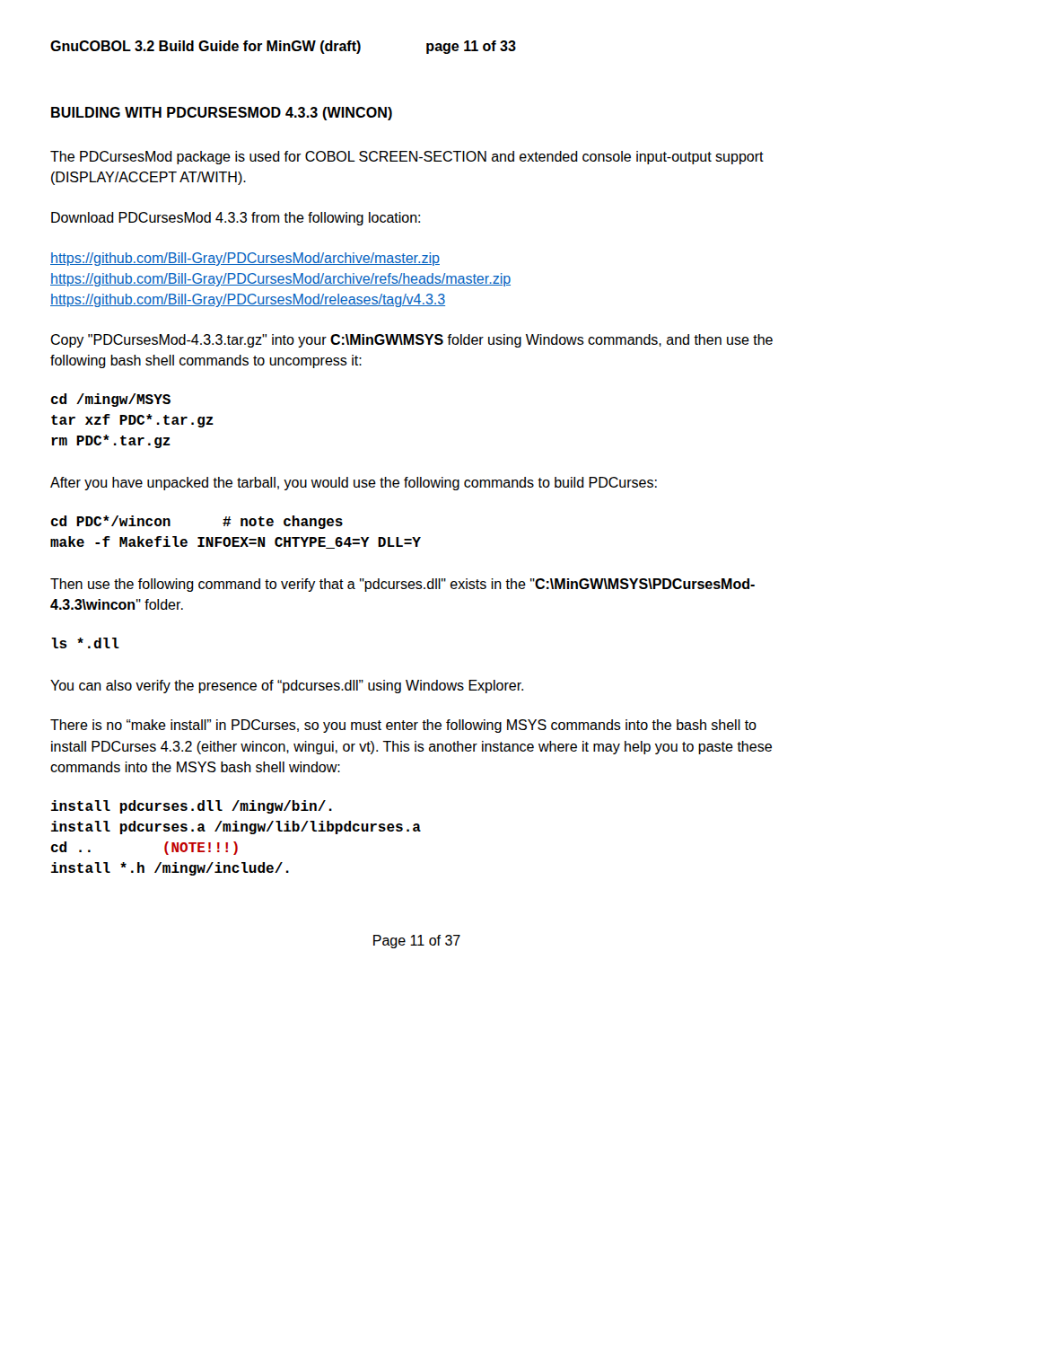GnuCOBOL 3.2 Build Guide for MinGW (draft) page 11 of 33
BUILDING WITH PDCURSESMOD 4.3.3 (WINCON)
The PDCursesMod package is used for COBOL SCREEN-SECTION and extended console input-output support (DISPLAY/ACCEPT AT/WITH).
Download PDCursesMod 4.3.3 from the following location:
https://github.com/Bill-Gray/PDCursesMod/archive/master.zip https://github.com/Bill-Gray/PDCursesMod/archive/refs/heads/master.zip https://github.com/Bill-Gray/PDCursesMod/releases/tag/v4.3.3
Copy "PDCursesMod-4.3.3.tar.gz" into your C:\MinGW\MSYS folder using Windows commands, and then use the following bash shell commands to uncompress it:
cd /mingw/MSYS
tar xzf PDC*.tar.gz
rm PDC*.tar.gz
After you have unpacked the tarball, you would use the following commands to build PDCurses:
cd PDC*/wincon      # note changes
make -f Makefile INFOEX=N CHTYPE_64=Y DLL=Y
Then use the following command to verify that a "pdcurses.dll" exists in the "C:\MinGW\MSYS\PDCursesMod-4.3.3\wincon" folder.
ls *.dll
You can also verify the presence of “pdcurses.dll” using Windows Explorer.
There is no “make install” in PDCurses, so you must enter the following MSYS commands into the bash shell to install PDCurses 4.3.2 (either wincon, wingui, or vt). This is another instance where it may help you to paste these commands into the MSYS bash shell window:
install pdcurses.dll /mingw/bin/.
install pdcurses.a /mingw/lib/libpdcurses.a
cd ..        (NOTE!!!)
install *.h /mingw/include/.
Page 11 of 37